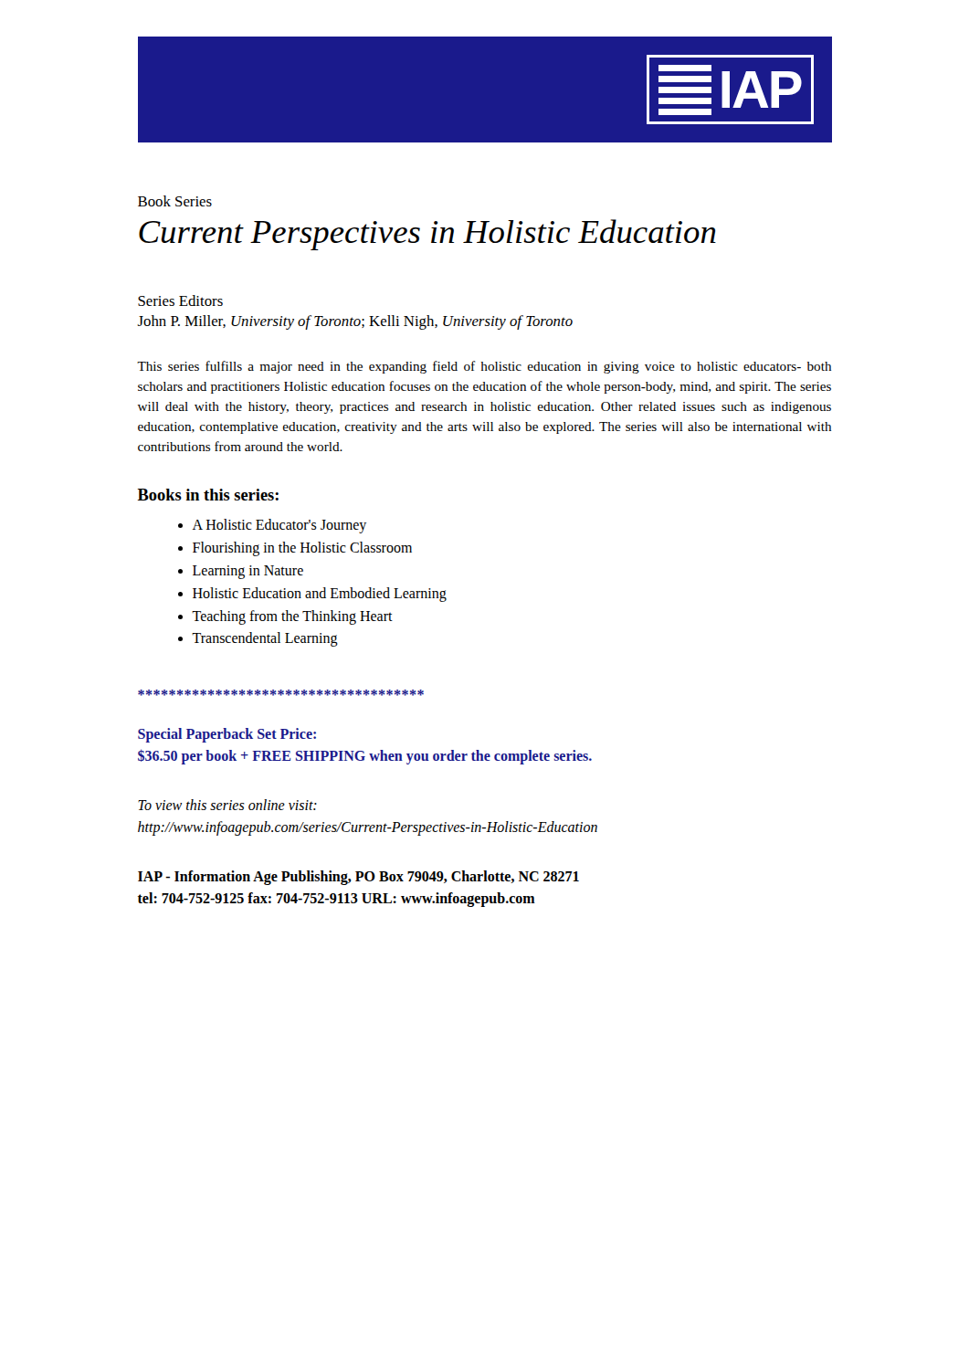IAP
Book Series
Current Perspectives in Holistic Education
Series Editors
John P. Miller, University of Toronto; Kelli Nigh, University of Toronto
This series fulfills a major need in the expanding field of holistic education in giving voice to holistic educators- both scholars and practitioners Holistic education focuses on the education of the whole person-body, mind, and spirit. The series will deal with the history, theory, practices and research in holistic education. Other related issues such as indigenous education, contemplative education, creativity and the arts will also be explored. The series will also be international with contributions from around the world.
Books in this series:
A Holistic Educator's Journey
Flourishing in the Holistic Classroom
Learning in Nature
Holistic Education and Embodied Learning
Teaching from the Thinking Heart
Transcendental Learning
*************************************
Special Paperback Set Price:
$36.50 per book + FREE SHIPPING when you order the complete series.
To view this series online visit:
http://www.infoagepub.com/series/Current-Perspectives-in-Holistic-Education
IAP - Information Age Publishing, PO Box 79049, Charlotte, NC 28271
tel: 704-752-9125 fax: 704-752-9113 URL: www.infoagepub.com